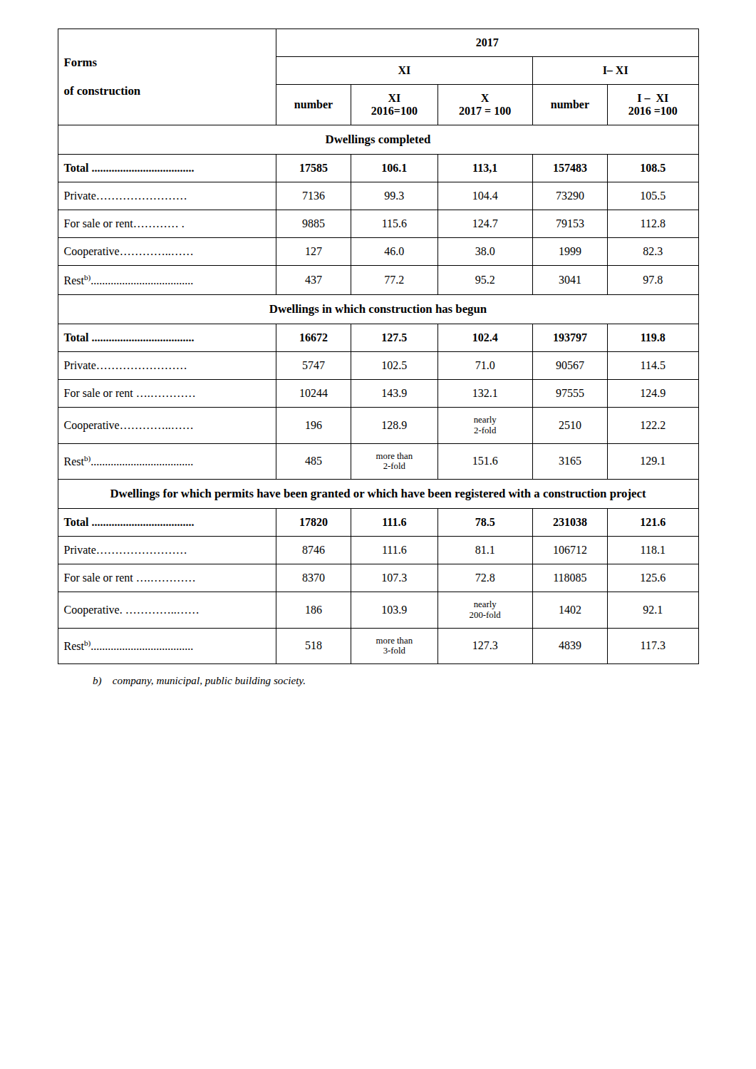| Forms of construction | 2017 |
| --- | --- |
| XI | I– XI |
| number | XI 2016=100 | X 2017 = 100 | number | I – XI 2016 =100 |
| Dwellings completed |
| Total .................................... | 17585 | 106.1 | 113,1 | 157483 | 108.5 |
| Private…………………… | 7136 | 99.3 | 104.4 | 73290 | 105.5 |
| For sale or rent………… . | 9885 | 115.6 | 124.7 | 79153 | 112.8 |
| Cooperative…………..…… | 127 | 46.0 | 38.0 | 1999 | 82.3 |
| Rest b) .................................... | 437 | 77.2 | 95.2 | 3041 | 97.8 |
| Dwellings in which construction has begun |
| Total .................................... | 16672 | 127.5 | 102.4 | 193797 | 119.8 |
| Private…………………… | 5747 | 102.5 | 71.0 | 90567 | 114.5 |
| For sale or rent ….………… | 10244 | 143.9 | 132.1 | 97555 | 124.9 |
| Cooperative…………..…… | 196 | 128.9 | nearly 2-fold | 2510 | 122.2 |
| Rest b) .................................... | 485 | more than 2-fold | 151.6 | 3165 | 129.1 |
| Dwellings for which permits have been granted or which have been registered with a construction project |
| Total .................................... | 17820 | 111.6 | 78.5 | 231038 | 121.6 |
| Private…………………… | 8746 | 111.6 | 81.1 | 106712 | 118.1 |
| For sale or rent ….………… | 8370 | 107.3 | 72.8 | 118085 | 125.6 |
| Cooperative. …………..…… | 186 | 103.9 | nearly 200-fold | 1402 | 92.1 |
| Rest b) .................................... | 518 | more than 3-fold | 127.3 | 4839 | 117.3 |
b) company, municipal, public building society.